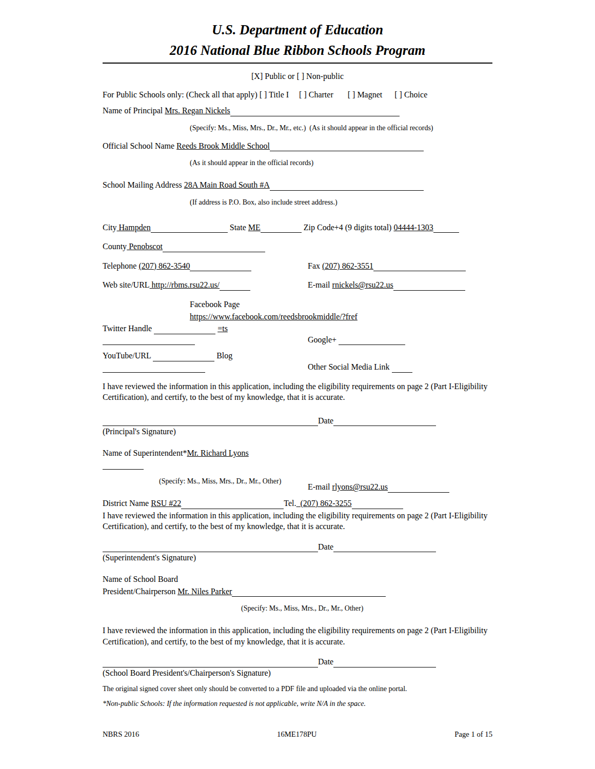U.S. Department of Education
2016 National Blue Ribbon Schools Program
[X] Public or [ ] Non-public
For Public Schools only: (Check all that apply) [ ] Title I [ ] Charter [ ] Magnet [ ] Choice
Name of Principal Mrs. Regan Nickels
(Specify: Ms., Miss, Mrs., Dr., Mr., etc.) (As it should appear in the official records)
Official School Name Reeds Brook Middle School
(As it should appear in the official records)
School Mailing Address 28A Main Road South #A
(If address is P.O. Box, also include street address.)
City Hampden State ME Zip Code+4 (9 digits total) 04444-1303
County Penobscot
Telephone (207) 862-3540
Fax (207) 862-3551
Web site/URL http://rbms.rsu22.us/
E-mail rnickels@rsu22.us
Facebook Page
https://www.facebook.com/reedsbrookmiddle/?fref
Twitter Handle =ts
Google+
YouTube/URL Blog
Other Social Media Link
I have reviewed the information in this application, including the eligibility requirements on page 2 (Part I-Eligibility Certification), and certify, to the best of my knowledge, that it is accurate.
Date
(Principal's Signature)
Name of Superintendent*Mr. Richard Lyons
(Specify: Ms., Miss, Mrs., Dr., Mr., Other)
E-mail rlyons@rsu22.us
District Name RSU #22 Tel. (207) 862-3255
I have reviewed the information in this application, including the eligibility requirements on page 2 (Part I-Eligibility Certification), and certify, to the best of my knowledge, that it is accurate.
Date
(Superintendent's Signature)
Name of School Board
President/Chairperson Mr. Niles Parker
(Specify: Ms., Miss, Mrs., Dr., Mr., Other)
I have reviewed the information in this application, including the eligibility requirements on page 2 (Part I-Eligibility Certification), and certify, to the best of my knowledge, that it is accurate.
Date
(School Board President's/Chairperson's Signature)
The original signed cover sheet only should be converted to a PDF file and uploaded via the online portal.
*Non-public Schools: If the information requested is not applicable, write N/A in the space.
NBRS 2016 16ME178PU Page 1 of 15